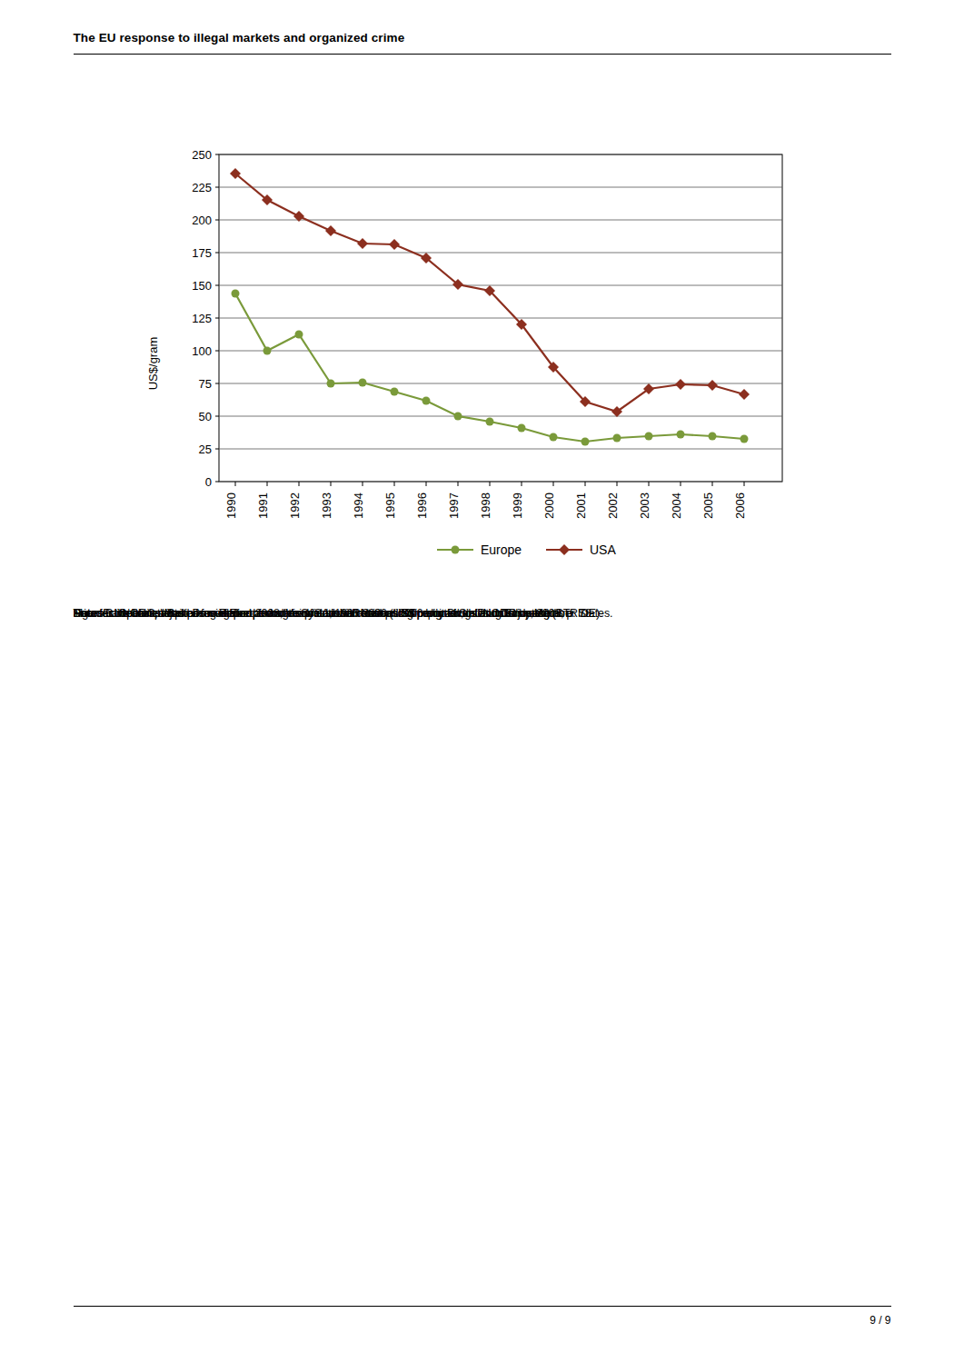The EU response to illegal markets and organized crime
US$/gram 250 225 200 175 150 125 100 75 50 25 0 1990 1991 1992 1993 1994 1995 1996 1997 1998 1999 2000 2001 2002 2003 2004 2005 2006 Europe USA
Source: UNODC, World Drug Report 2008, Vienna: United Nations Office on Drugs and Crime, 2008, p. 78.
Figure 3. Cocaine retail prices in Europe and the USA, 1990-2006 (US$ per gram, inflation adjusted).
Note: European prices are weighted averages of national retail prices reported to UNODC by Member States.
Prices have been adjusted for inflation and are expressed in constant 2006 United States dollars per gram.
The decline in retail prices over the period coincided with increasing purity levels in most markets.
Data for the United States are derived from the System to Retrieve Information from Drug Evidence (STRIDE).
9 / 9